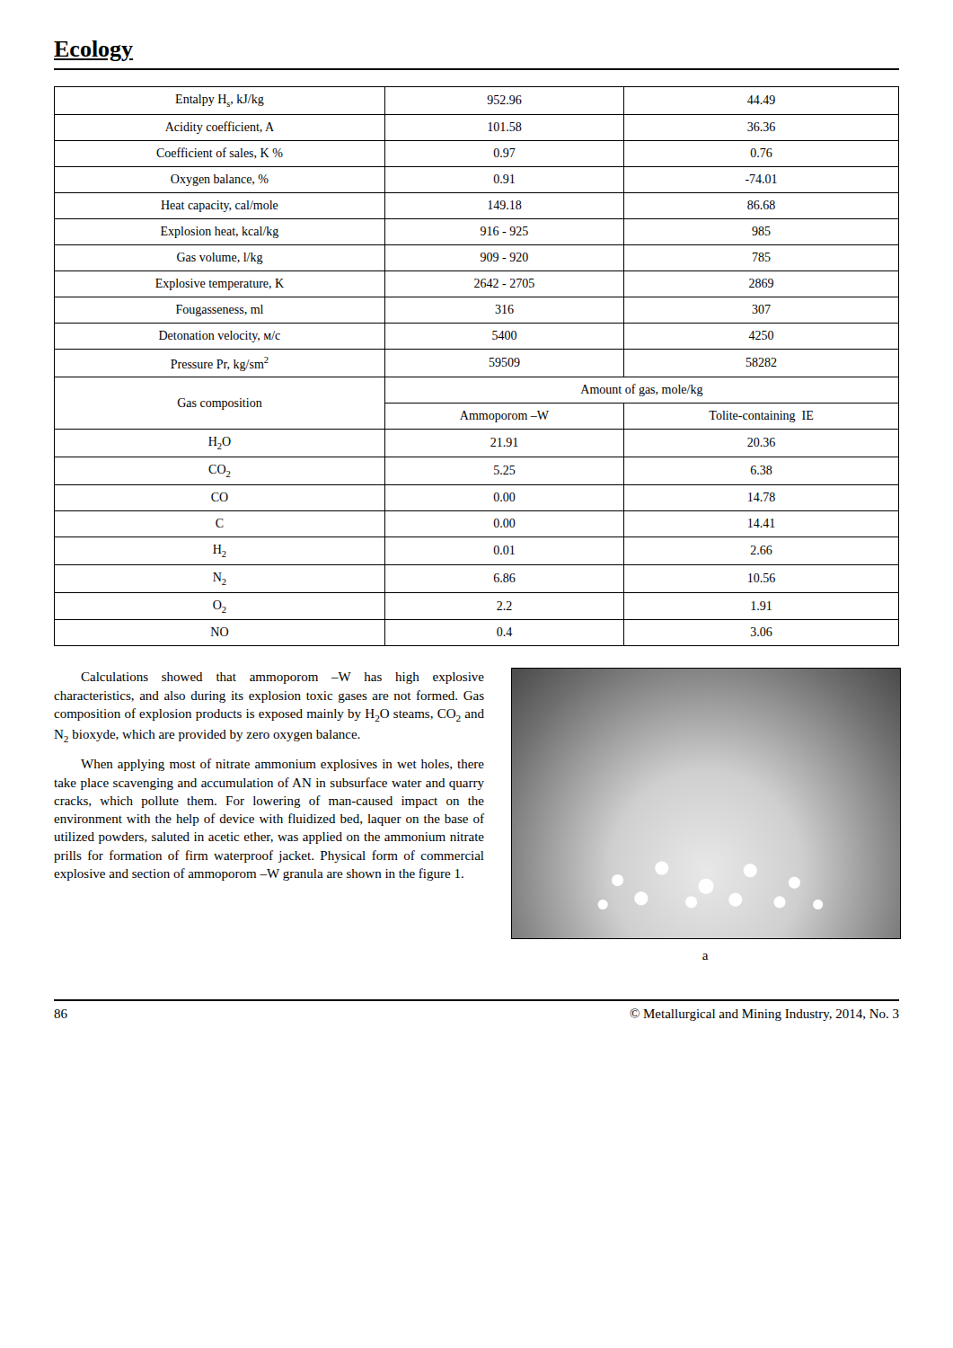Ecology
| Entalpy H s , kJ/kg | 952.96 | 44.49 |
| Acidity coefficient, A | 101.58 | 36.36 |
| Coefficient of sales, K % | 0.97 | 0.76 |
| Oxygen balance, % | 0.91 | -74.01 |
| Heat capacity, cal/mole | 149.18 | 86.68 |
| Explosion heat, kcal/kg | 916 - 925 | 985 |
| Gas volume, l/kg | 909 - 920 | 785 |
| Explosive temperature, K | 2642 - 2705 | 2869 |
| Fougasseness, ml | 316 | 307 |
| Detonation velocity, м/с | 5400 | 4250 |
| Pressure Pr, kg/sm 2 | 59509 | 58282 |
| Gas composition | Amount of gas, mole/kg |
| Ammoporom –W | Tolite-containing IE |
| H 2 O | 21.91 | 20.36 |
| CO 2 | 5.25 | 6.38 |
| CO | 0.00 | 14.78 |
| C | 0.00 | 14.41 |
| H 2 | 0.01 | 2.66 |
| N 2 | 6.86 | 10.56 |
| O 2 | 2.2 | 1.91 |
| NO | 0.4 | 3.06 |
Calculations showed that ammoporom –W has high explosive characteristics, and also during its explosion toxic gases are not formed. Gas composition of explosion products is exposed mainly by H2O steams, CO2 and N2 bioxyde, which are provided by zero oxygen balance.
When applying most of nitrate ammonium explosives in wet holes, there take place scavenging and accumulation of AN in subsurface water and quarry cracks, which pollute them. For lowering of man-caused impact on the environment with the help of device with fluidized bed, laquer on the base of utilized powders, saluted in acetic ether, was applied on the ammonium nitrate prills for formation of firm waterproof jacket. Physical form of commercial explosive and section of ammoporom –W granula are shown in the figure 1.
a
86
© Metallurgical and Mining Industry, 2014, No. 3